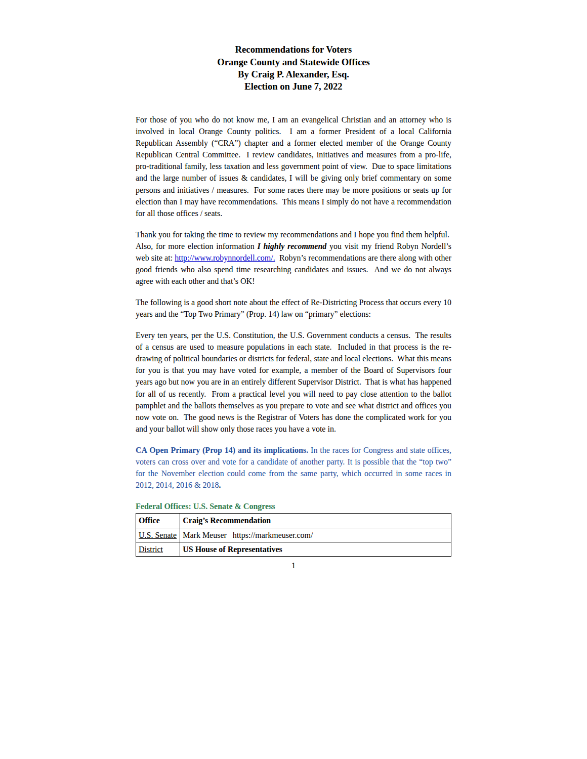Recommendations for Voters Orange County and Statewide Offices By Craig P. Alexander, Esq. Election on June 7, 2022
For those of you who do not know me, I am an evangelical Christian and an attorney who is involved in local Orange County politics. I am a former President of a local California Republican Assembly (“CRA”) chapter and a former elected member of the Orange County Republican Central Committee. I review candidates, initiatives and measures from a pro-life, pro-traditional family, less taxation and less government point of view. Due to space limitations and the large number of issues & candidates, I will be giving only brief commentary on some persons and initiatives / measures. For some races there may be more positions or seats up for election than I may have recommendations. This means I simply do not have a recommendation for all those offices / seats.
Thank you for taking the time to review my recommendations and I hope you find them helpful. Also, for more election information I highly recommend you visit my friend Robyn Nordell’s web site at: http://www.robynnordell.com/. Robyn’s recommendations are there along with other good friends who also spend time researching candidates and issues. And we do not always agree with each other and that’s OK!
The following is a good short note about the effect of Re-Districting Process that occurs every 10 years and the “Top Two Primary” (Prop. 14) law on “primary” elections:
Every ten years, per the U.S. Constitution, the U.S. Government conducts a census. The results of a census are used to measure populations in each state. Included in that process is the re-drawing of political boundaries or districts for federal, state and local elections. What this means for you is that you may have voted for example, a member of the Board of Supervisors four years ago but now you are in an entirely different Supervisor District. That is what has happened for all of us recently. From a practical level you will need to pay close attention to the ballot pamphlet and the ballots themselves as you prepare to vote and see what district and offices you now vote on. The good news is the Registrar of Voters has done the complicated work for you and your ballot will show only those races you have a vote in.
CA Open Primary (Prop 14) and its implications. In the races for Congress and state offices, voters can cross over and vote for a candidate of another party. It is possible that the “top two” for the November election could come from the same party, which occurred in some races in 2012, 2014, 2016 & 2018.
Federal Offices: U.S. Senate & Congress
| Office | Craig’s Recommendation |
| --- | --- |
| U.S. Senate | Mark Meuser https://markmeuser.com/ |
| District | US House of Representatives |
1